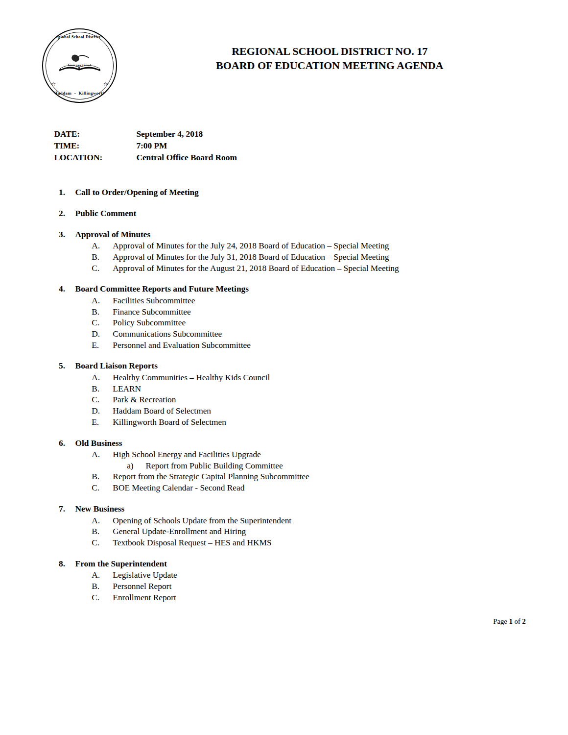Regional School District 17
Connecticut
☆ ☆
Haddam - Killingworth
REGIONAL SCHOOL DISTRICT NO. 17
BOARD OF EDUCATION MEETING AGENDA
| DATE: | September 4, 2018 |
| TIME: | 7:00 PM |
| LOCATION: | Central Office Board Room |
Call to Order/Opening of Meeting
Public Comment
Approval of Minutes
Approval of Minutes for the July 24, 2018 Board of Education – Special Meeting
Approval of Minutes for the July 31, 2018 Board of Education – Special Meeting
Approval of Minutes for the August 21, 2018 Board of Education – Special Meeting
Board Committee Reports and Future Meetings
Facilities Subcommittee
Finance Subcommittee
Policy Subcommittee
Communications Subcommittee
Personnel and Evaluation Subcommittee
Board Liaison Reports
Healthy Communities – Healthy Kids Council
LEARN
Park & Recreation
Haddam Board of Selectmen
Killingworth Board of Selectmen
Old Business
High School Energy and Facilities Upgrade
Report from Public Building Committee
Report from the Strategic Capital Planning Subcommittee
BOE Meeting Calendar - Second Read
New Business
Opening of Schools Update from the Superintendent
General Update-Enrollment and Hiring
Textbook Disposal Request – HES and HKMS
From the Superintendent
Legislative Update
Personnel Report
Enrollment Report
Page 1 of 2